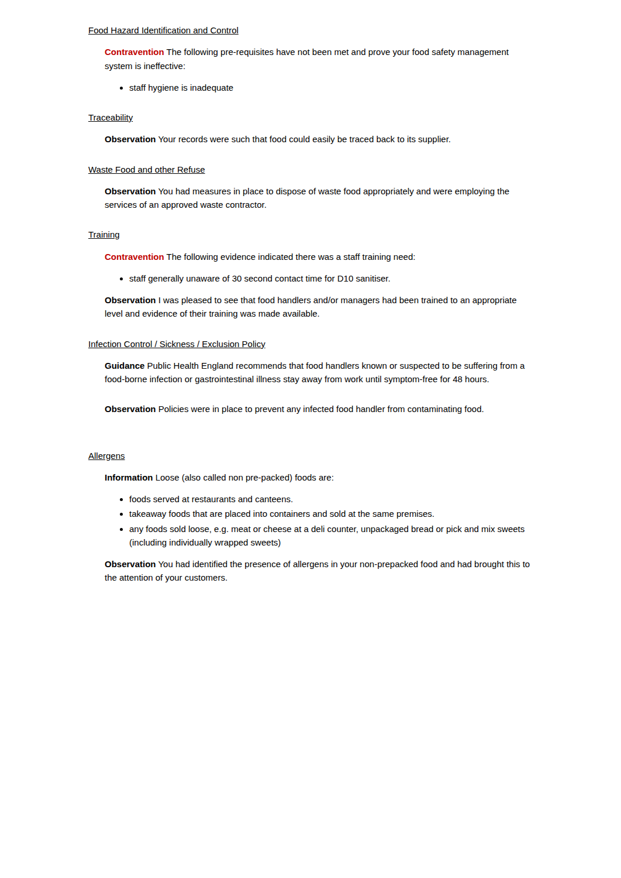Food Hazard Identification and Control
Contravention The following pre-requisites have not been met and prove your food safety management system is ineffective:
staff hygiene is inadequate
Traceability
Observation Your records were such that food could easily be traced back to its supplier.
Waste Food and other Refuse
Observation You had measures in place to dispose of waste food appropriately and were employing the services of an approved waste contractor.
Training
Contravention The following evidence indicated there was a staff training need:
staff generally unaware of 30 second contact time for D10 sanitiser.
Observation I was pleased to see that food handlers and/or managers had been trained to an appropriate level and evidence of their training was made available.
Infection Control / Sickness / Exclusion Policy
Guidance Public Health England recommends that food handlers known or suspected to be suffering from a food-borne infection or gastrointestinal illness stay away from work until symptom-free for 48 hours.
Observation Policies were in place to prevent any infected food handler from contaminating food.
Allergens
Information Loose (also called non pre-packed) foods are:
foods served at restaurants and canteens.
takeaway foods that are placed into containers and sold at the same premises.
any foods sold loose, e.g. meat or cheese at a deli counter, unpackaged bread or pick and mix sweets (including individually wrapped sweets)
Observation You had identified the presence of allergens in your non-prepacked food and had brought this to the attention of your customers.